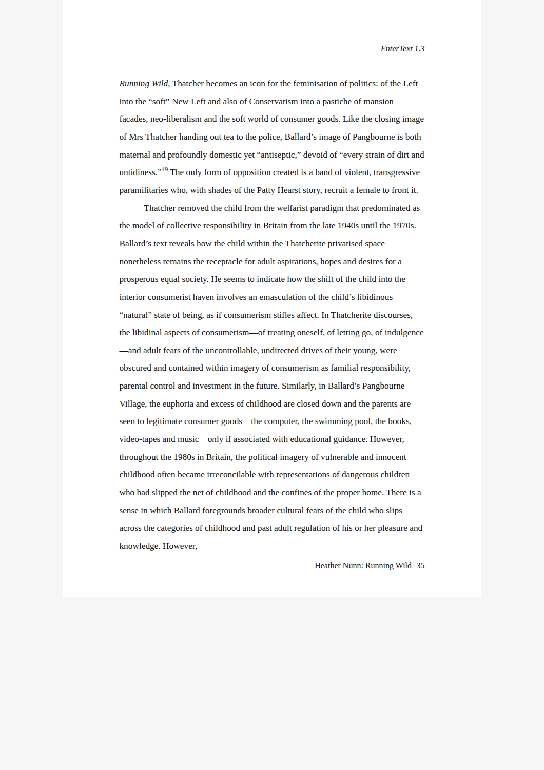EnterText 1.3
Running Wild, Thatcher becomes an icon for the feminisation of politics: of the Left into the “soft” New Left and also of Conservatism into a pastiche of mansion facades, neo-liberalism and the soft world of consumer goods. Like the closing image of Mrs Thatcher handing out tea to the police, Ballard’s image of Pangbourne is both maternal and profoundly domestic yet “antiseptic,” devoid of “every strain of dirt and untidiness.”49 The only form of opposition created is a band of violent, transgressive paramilitaries who, with shades of the Patty Hearst story, recruit a female to front it.
Thatcher removed the child from the welfarist paradigm that predominated as the model of collective responsibility in Britain from the late 1940s until the 1970s. Ballard’s text reveals how the child within the Thatcherite privatised space nonetheless remains the receptacle for adult aspirations, hopes and desires for a prosperous equal society. He seems to indicate how the shift of the child into the interior consumerist haven involves an emasculation of the child’s libidinous “natural” state of being, as if consumerism stifles affect. In Thatcherite discourses, the libidinal aspects of consumerism—of treating oneself, of letting go, of indulgence—and adult fears of the uncontrollable, undirected drives of their young, were obscured and contained within imagery of consumerism as familial responsibility, parental control and investment in the future. Similarly, in Ballard’s Pangbourne Village, the euphoria and excess of childhood are closed down and the parents are seen to legitimate consumer goods—the computer, the swimming pool, the books, video-tapes and music—only if associated with educational guidance. However, throughout the 1980s in Britain, the political imagery of vulnerable and innocent childhood often became irreconcilable with representations of dangerous children who had slipped the net of childhood and the confines of the proper home. There is a sense in which Ballard foregrounds broader cultural fears of the child who slips across the categories of childhood and past adult regulation of his or her pleasure and knowledge. However,
Heather Nunn: Running Wild35